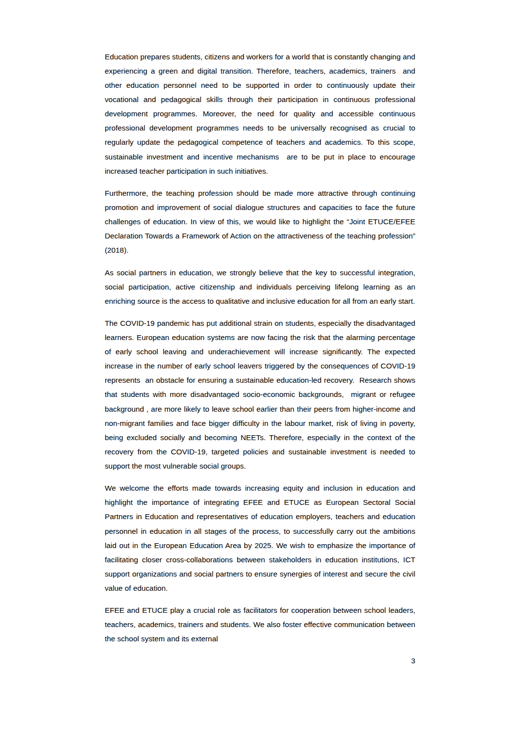Education prepares students, citizens and workers for a world that is constantly changing and experiencing a green and digital transition. Therefore, teachers, academics, trainers and other education personnel need to be supported in order to continuously update their vocational and pedagogical skills through their participation in continuous professional development programmes. Moreover, the need for quality and accessible continuous professional development programmes needs to be universally recognised as crucial to regularly update the pedagogical competence of teachers and academics. To this scope, sustainable investment and incentive mechanisms are to be put in place to encourage increased teacher participation in such initiatives.
Furthermore, the teaching profession should be made more attractive through continuing promotion and improvement of social dialogue structures and capacities to face the future challenges of education. In view of this, we would like to highlight the “Joint ETUCE/EFEE Declaration Towards a Framework of Action on the attractiveness of the teaching profession” (2018).
As social partners in education, we strongly believe that the key to successful integration, social participation, active citizenship and individuals perceiving lifelong learning as an enriching source is the access to qualitative and inclusive education for all from an early start.
The COVID-19 pandemic has put additional strain on students, especially the disadvantaged learners. European education systems are now facing the risk that the alarming percentage of early school leaving and underachievement will increase significantly. The expected increase in the number of early school leavers triggered by the consequences of COVID-19 represents an obstacle for ensuring a sustainable education-led recovery. Research shows that students with more disadvantaged socio-economic backgrounds, migrant or refugee background , are more likely to leave school earlier than their peers from higher-income and non-migrant families and face bigger difficulty in the labour market, risk of living in poverty, being excluded socially and becoming NEETs. Therefore, especially in the context of the recovery from the COVID-19, targeted policies and sustainable investment is needed to support the most vulnerable social groups.
We welcome the efforts made towards increasing equity and inclusion in education and highlight the importance of integrating EFEE and ETUCE as European Sectoral Social Partners in Education and representatives of education employers, teachers and education personnel in education in all stages of the process, to successfully carry out the ambitions laid out in the European Education Area by 2025. We wish to emphasize the importance of facilitating closer cross-collaborations between stakeholders in education institutions, ICT support organizations and social partners to ensure synergies of interest and secure the civil value of education.
EFEE and ETUCE play a crucial role as facilitators for cooperation between school leaders, teachers, academics, trainers and students. We also foster effective communication between the school system and its external
3